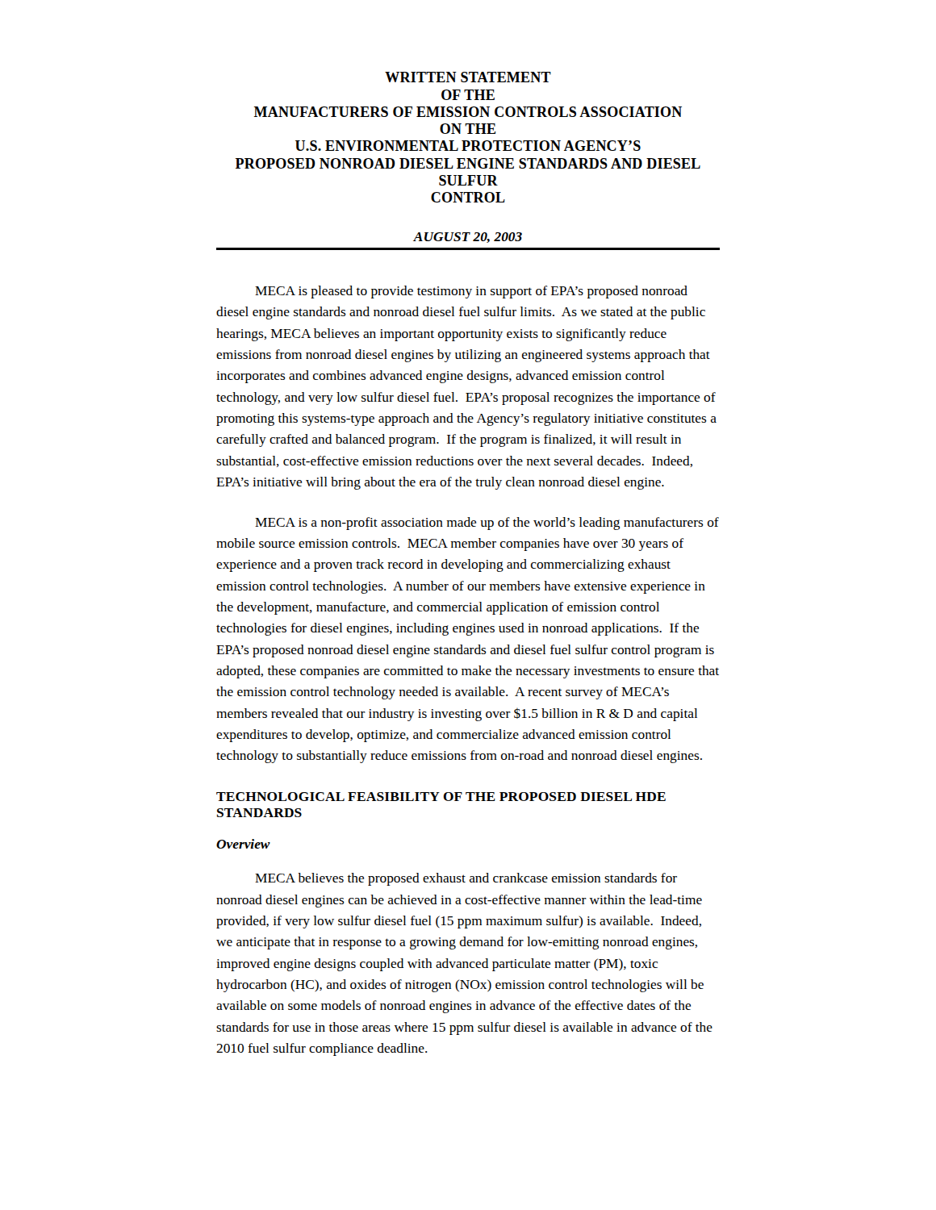WRITTEN STATEMENT
OF THE
MANUFACTURERS OF EMISSION CONTROLS ASSOCIATION
ON THE
U.S. ENVIRONMENTAL PROTECTION AGENCY’S
PROPOSED NONROAD DIESEL ENGINE STANDARDS AND DIESEL SULFUR
CONTROL
AUGUST 20, 2003
MECA is pleased to provide testimony in support of EPA’s proposed nonroad diesel engine standards and nonroad diesel fuel sulfur limits. As we stated at the public hearings, MECA believes an important opportunity exists to significantly reduce emissions from nonroad diesel engines by utilizing an engineered systems approach that incorporates and combines advanced engine designs, advanced emission control technology, and very low sulfur diesel fuel. EPA’s proposal recognizes the importance of promoting this systems-type approach and the Agency’s regulatory initiative constitutes a carefully crafted and balanced program. If the program is finalized, it will result in substantial, cost-effective emission reductions over the next several decades. Indeed, EPA’s initiative will bring about the era of the truly clean nonroad diesel engine.
MECA is a non-profit association made up of the world’s leading manufacturers of mobile source emission controls. MECA member companies have over 30 years of experience and a proven track record in developing and commercializing exhaust emission control technologies. A number of our members have extensive experience in the development, manufacture, and commercial application of emission control technologies for diesel engines, including engines used in nonroad applications. If the EPA’s proposed nonroad diesel engine standards and diesel fuel sulfur control program is adopted, these companies are committed to make the necessary investments to ensure that the emission control technology needed is available. A recent survey of MECA’s members revealed that our industry is investing over $1.5 billion in R & D and capital expenditures to develop, optimize, and commercialize advanced emission control technology to substantially reduce emissions from on-road and nonroad diesel engines.
TECHNOLOGICAL FEASIBILITY OF THE PROPOSED DIESEL HDE STANDARDS
Overview
MECA believes the proposed exhaust and crankcase emission standards for nonroad diesel engines can be achieved in a cost-effective manner within the lead-time provided, if very low sulfur diesel fuel (15 ppm maximum sulfur) is available. Indeed, we anticipate that in response to a growing demand for low-emitting nonroad engines, improved engine designs coupled with advanced particulate matter (PM), toxic hydrocarbon (HC), and oxides of nitrogen (NOx) emission control technologies will be available on some models of nonroad engines in advance of the effective dates of the standards for use in those areas where 15 ppm sulfur diesel is available in advance of the 2010 fuel sulfur compliance deadline.